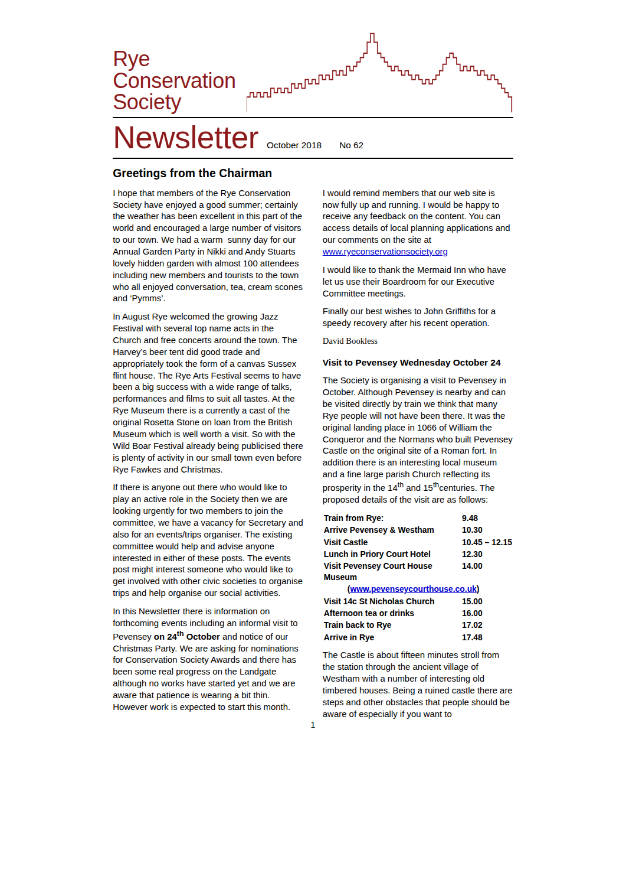Rye
Conservation
Society
Newsletter
October 2018 No 62
Greetings from the Chairman
I hope that members of the Rye Conservation Society have enjoyed a good summer; certainly the weather has been excellent in this part of the world and encouraged a large number of visitors to our town. We had a warm sunny day for our Annual Garden Party in Nikki and Andy Stuarts lovely hidden garden with almost 100 attendees including new members and tourists to the town who all enjoyed conversation, tea, cream scones and ‘Pymms’.
In August Rye welcomed the growing Jazz Festival with several top name acts in the Church and free concerts around the town. The Harvey’s beer tent did good trade and appropriately took the form of a canvas Sussex flint house. The Rye Arts Festival seems to have been a big success with a wide range of talks, performances and films to suit all tastes. At the Rye Museum there is a currently a cast of the original Rosetta Stone on loan from the British Museum which is well worth a visit. So with the Wild Boar Festival already being publicised there is plenty of activity in our small town even before Rye Fawkes and Christmas.
If there is anyone out there who would like to play an active role in the Society then we are looking urgently for two members to join the committee, we have a vacancy for Secretary and also for an events/trips organiser. The existing committee would help and advise anyone interested in either of these posts. The events post might interest someone who would like to get involved with other civic societies to organise trips and help organise our social activities.
In this Newsletter there is information on forthcoming events including an informal visit to Pevensey on 24th October and notice of our Christmas Party. We are asking for nominations for Conservation Society Awards and there has been some real progress on the Landgate although no works have started yet and we are aware that patience is wearing a bit thin. However work is expected to start this month.
I would remind members that our web site is now fully up and running. I would be happy to receive any feedback on the content. You can access details of local planning applications and our comments on the site at www.ryeconservationsociety.org
I would like to thank the Mermaid Inn who have let us use their Boardroom for our Executive Committee meetings.
Finally our best wishes to John Griffiths for a speedy recovery after his recent operation.
David Bookless
Visit to Pevensey Wednesday October 24
The Society is organising a visit to Pevensey in October. Although Pevensey is nearby and can be visited directly by train we think that many Rye people will not have been there. It was the original landing place in 1066 of William the Conqueror and the Normans who built Pevensey Castle on the original site of a Roman fort. In addition there is an interesting local museum and a fine large parish Church reflecting its prosperity in the 14th and 15thcenturies. The proposed details of the visit are as follows:
| Train from Rye: | 9.48 |
| Arrive Pevensey & Westham | 10.30 |
| Visit Castle | 10.45 – 12.15 |
| Lunch in Priory Court Hotel | 12.30 |
| Visit Pevensey Court House Museum | 14.00 |
| ( www.pevenseycourthouse.co.uk ) |
| Visit 14c St Nicholas Church | 15.00 |
| Afternoon tea or drinks | 16.00 |
| Train back to Rye | 17.02 |
| Arrive in Rye | 17.48 |
The Castle is about fifteen minutes stroll from the station through the ancient village of Westham with a number of interesting old timbered houses. Being a ruined castle there are steps and other obstacles that people should be aware of especially if you want to
1